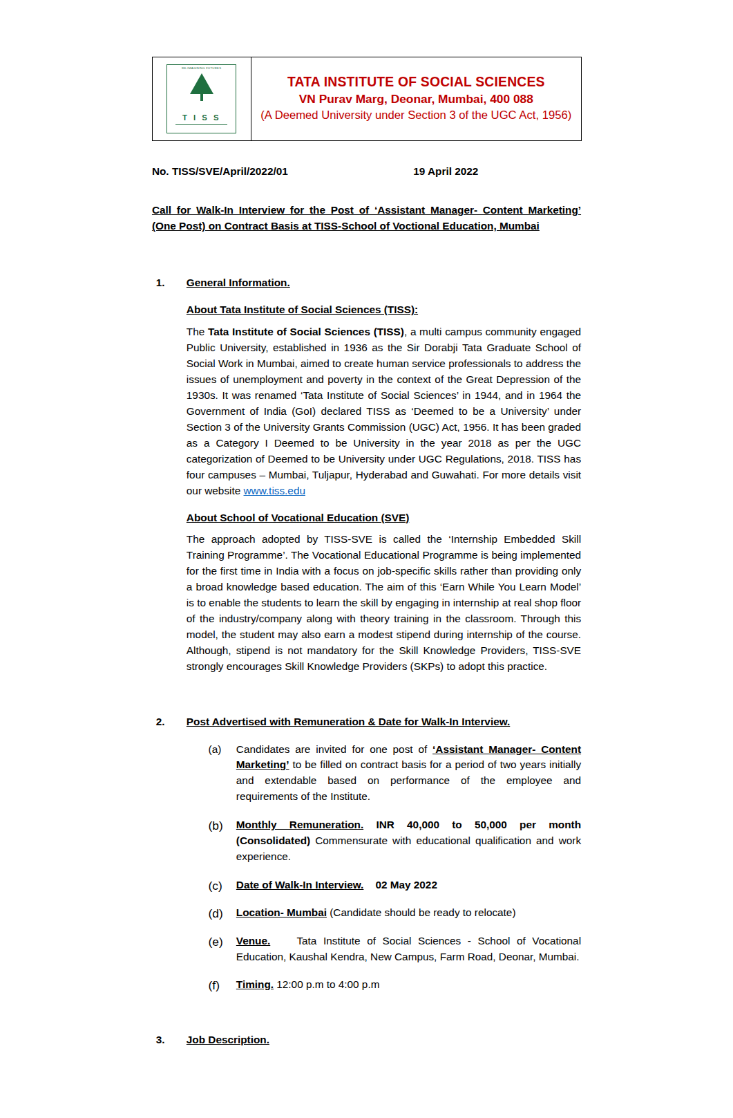RE-IMAGINING FUTURES
T I S S
TATA INSTITUTE OF SOCIAL SCIENCES
VN Purav Marg, Deonar, Mumbai, 400 088
(A Deemed University under Section 3 of the UGC Act, 1956)
No. TISS/SVE/April/2022/01
19 April 2022
Call for Walk-In Interview for the Post of ‘Assistant Manager- Content Marketing’ (One Post) on Contract Basis at TISS-School of Voctional Education, Mumbai
General Information.
About Tata Institute of Social Sciences (TISS):
The Tata Institute of Social Sciences (TISS), a multi campus community engaged Public University, established in 1936 as the Sir Dorabji Tata Graduate School of Social Work in Mumbai, aimed to create human service professionals to address the issues of unemployment and poverty in the context of the Great Depression of the 1930s. It was renamed ‘Tata Institute of Social Sciences’ in 1944, and in 1964 the Government of India (GoI) declared TISS as ‘Deemed to be a University’ under Section 3 of the University Grants Commission (UGC) Act, 1956. It has been graded as a Category I Deemed to be University in the year 2018 as per the UGC categorization of Deemed to be University under UGC Regulations, 2018. TISS has four campuses – Mumbai, Tuljapur, Hyderabad and Guwahati. For more details visit our website www.tiss.edu
About School of Vocational Education (SVE)
The approach adopted by TISS-SVE is called the ‘Internship Embedded Skill Training Programme’. The Vocational Educational Programme is being implemented for the first time in India with a focus on job-specific skills rather than providing only a broad knowledge based education. The aim of this ‘Earn While You Learn Model’ is to enable the students to learn the skill by engaging in internship at real shop floor of the industry/company along with theory training in the classroom. Through this model, the student may also earn a modest stipend during internship of the course. Although, stipend is not mandatory for the Skill Knowledge Providers, TISS-SVE strongly encourages Skill Knowledge Providers (SKPs) to adopt this practice.
Post Advertised with Remuneration & Date for Walk-In Interview.
Candidates are invited for one post of ‘Assistant Manager- Content Marketing’ to be filled on contract basis for a period of two years initially and extendable based on performance of the employee and requirements of the Institute.
Monthly Remuneration. INR 40,000 to 50,000 per month (Consolidated) Commensurate with educational qualification and work experience.
Date of Walk-In Interview. 02 May 2022
Location- Mumbai (Candidate should be ready to relocate)
Venue. Tata Institute of Social Sciences - School of Vocational Education, Kaushal Kendra, New Campus, Farm Road, Deonar, Mumbai.
Timing. 12:00 p.m to 4:00 p.m
Job Description.